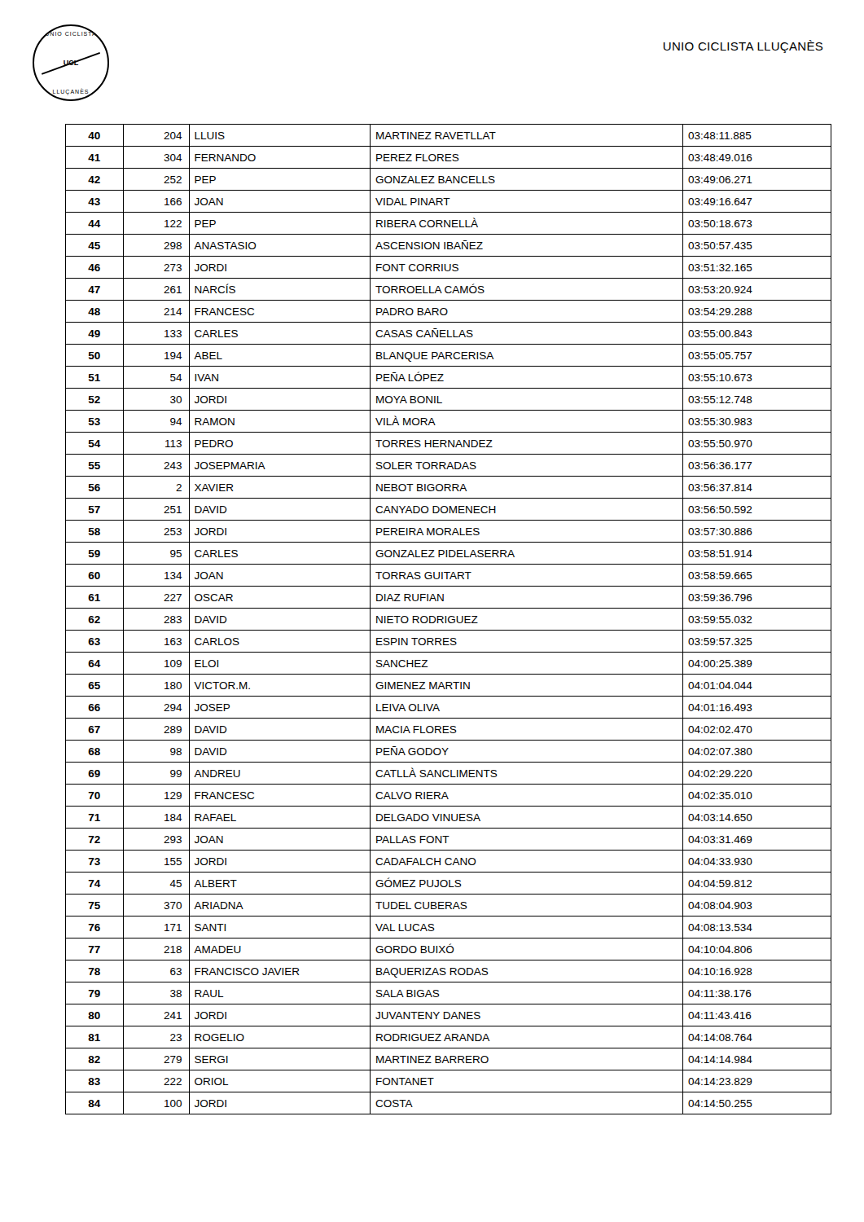UNIO CICLISTA
UCL
LLUÇANÈS
UNIO CICLISTA LLUÇANÈS
| | 40 | 204 | LLUIS | MARTINEZ RAVETLLAT | 03:48:11.885 |
| | 41 | 304 | FERNANDO | PEREZ FLORES | 03:48:49.016 |
| | 42 | 252 | PEP | GONZALEZ BANCELLS | 03:49:06.271 |
| | 43 | 166 | JOAN | VIDAL PINART | 03:49:16.647 |
| | 44 | 122 | PEP | RIBERA CORNELLÀ | 03:50:18.673 |
| | 45 | 298 | ANASTASIO | ASCENSION IBAÑEZ | 03:50:57.435 |
| | 46 | 273 | JORDI | FONT CORRIUS | 03:51:32.165 |
| | 47 | 261 | NARCÍS | TORROELLA CAMÓS | 03:53:20.924 |
| | 48 | 214 | FRANCESC | PADRO BARO | 03:54:29.288 |
| | 49 | 133 | CARLES | CASAS CAÑELLAS | 03:55:00.843 |
| | 50 | 194 | ABEL | BLANQUE PARCERISA | 03:55:05.757 |
| | 51 | 54 | IVAN | PEÑA LÓPEZ | 03:55:10.673 |
| | 52 | 30 | JORDI | MOYA BONIL | 03:55:12.748 |
| | 53 | 94 | RAMON | VILÀ MORA | 03:55:30.983 |
| | 54 | 113 | PEDRO | TORRES HERNANDEZ | 03:55:50.970 |
| | 55 | 243 | JOSEPMARIA | SOLER TORRADAS | 03:56:36.177 |
| | 56 | 2 | XAVIER | NEBOT BIGORRA | 03:56:37.814 |
| | 57 | 251 | DAVID | CANYADO DOMENECH | 03:56:50.592 |
| | 58 | 253 | JORDI | PEREIRA MORALES | 03:57:30.886 |
| | 59 | 95 | CARLES | GONZALEZ PIDELASERRA | 03:58:51.914 |
| | 60 | 134 | JOAN | TORRAS GUITART | 03:58:59.665 |
| | 61 | 227 | OSCAR | DIAZ RUFIAN | 03:59:36.796 |
| | 62 | 283 | DAVID | NIETO RODRIGUEZ | 03:59:55.032 |
| | 63 | 163 | CARLOS | ESPIN TORRES | 03:59:57.325 |
| | 64 | 109 | ELOI | SANCHEZ | 04:00:25.389 |
| | 65 | 180 | VICTOR.M. | GIMENEZ MARTIN | 04:01:04.044 |
| | 66 | 294 | JOSEP | LEIVA OLIVA | 04:01:16.493 |
| | 67 | 289 | DAVID | MACIA FLORES | 04:02:02.470 |
| | 68 | 98 | DAVID | PEÑA GODOY | 04:02:07.380 |
| | 69 | 99 | ANDREU | CATLLÀ SANCLIMENTS | 04:02:29.220 |
| | 70 | 129 | FRANCESC | CALVO RIERA | 04:02:35.010 |
| | 71 | 184 | RAFAEL | DELGADO VINUESA | 04:03:14.650 |
| | 72 | 293 | JOAN | PALLAS FONT | 04:03:31.469 |
| | 73 | 155 | JORDI | CADAFALCH CANO | 04:04:33.930 |
| | 74 | 45 | ALBERT | GÓMEZ PUJOLS | 04:04:59.812 |
| | 75 | 370 | ARIADNA | TUDEL CUBERAS | 04:08:04.903 |
| | 76 | 171 | SANTI | VAL LUCAS | 04:08:13.534 |
| | 77 | 218 | AMADEU | GORDO BUIXÓ | 04:10:04.806 |
| | 78 | 63 | FRANCISCO JAVIER | BAQUERIZAS RODAS | 04:10:16.928 |
| | 79 | 38 | RAUL | SALA BIGAS | 04:11:38.176 |
| | 80 | 241 | JORDI | JUVANTENY DANES | 04:11:43.416 |
| | 81 | 23 | ROGELIO | RODRIGUEZ ARANDA | 04:14:08.764 |
| | 82 | 279 | SERGI | MARTINEZ BARRERO | 04:14:14.984 |
| | 83 | 222 | ORIOL | FONTANET | 04:14:23.829 |
| | 84 | 100 | JORDI | COSTA | 04:14:50.255 |